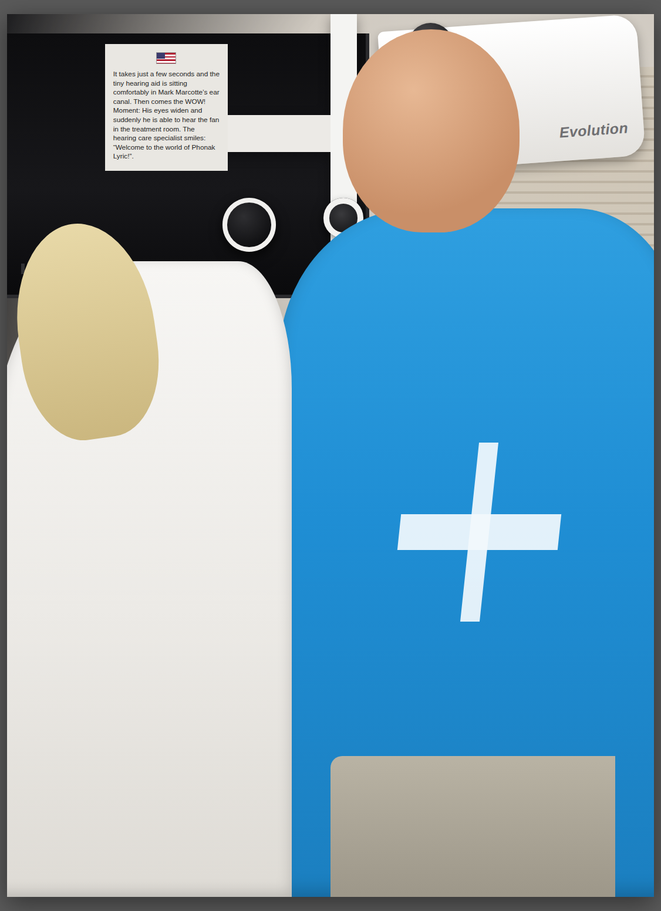Evolution
It takes just a few seconds and the tiny hearing aid is sitting comfortably in Mark Marcotte’s ear canal. Then comes the WOW! Moment: His eyes widen and suddenly he is able to hear the fan in the treatment room. The hearing care specialist smiles: “Welcome to the world of Phonak Lyric!”.